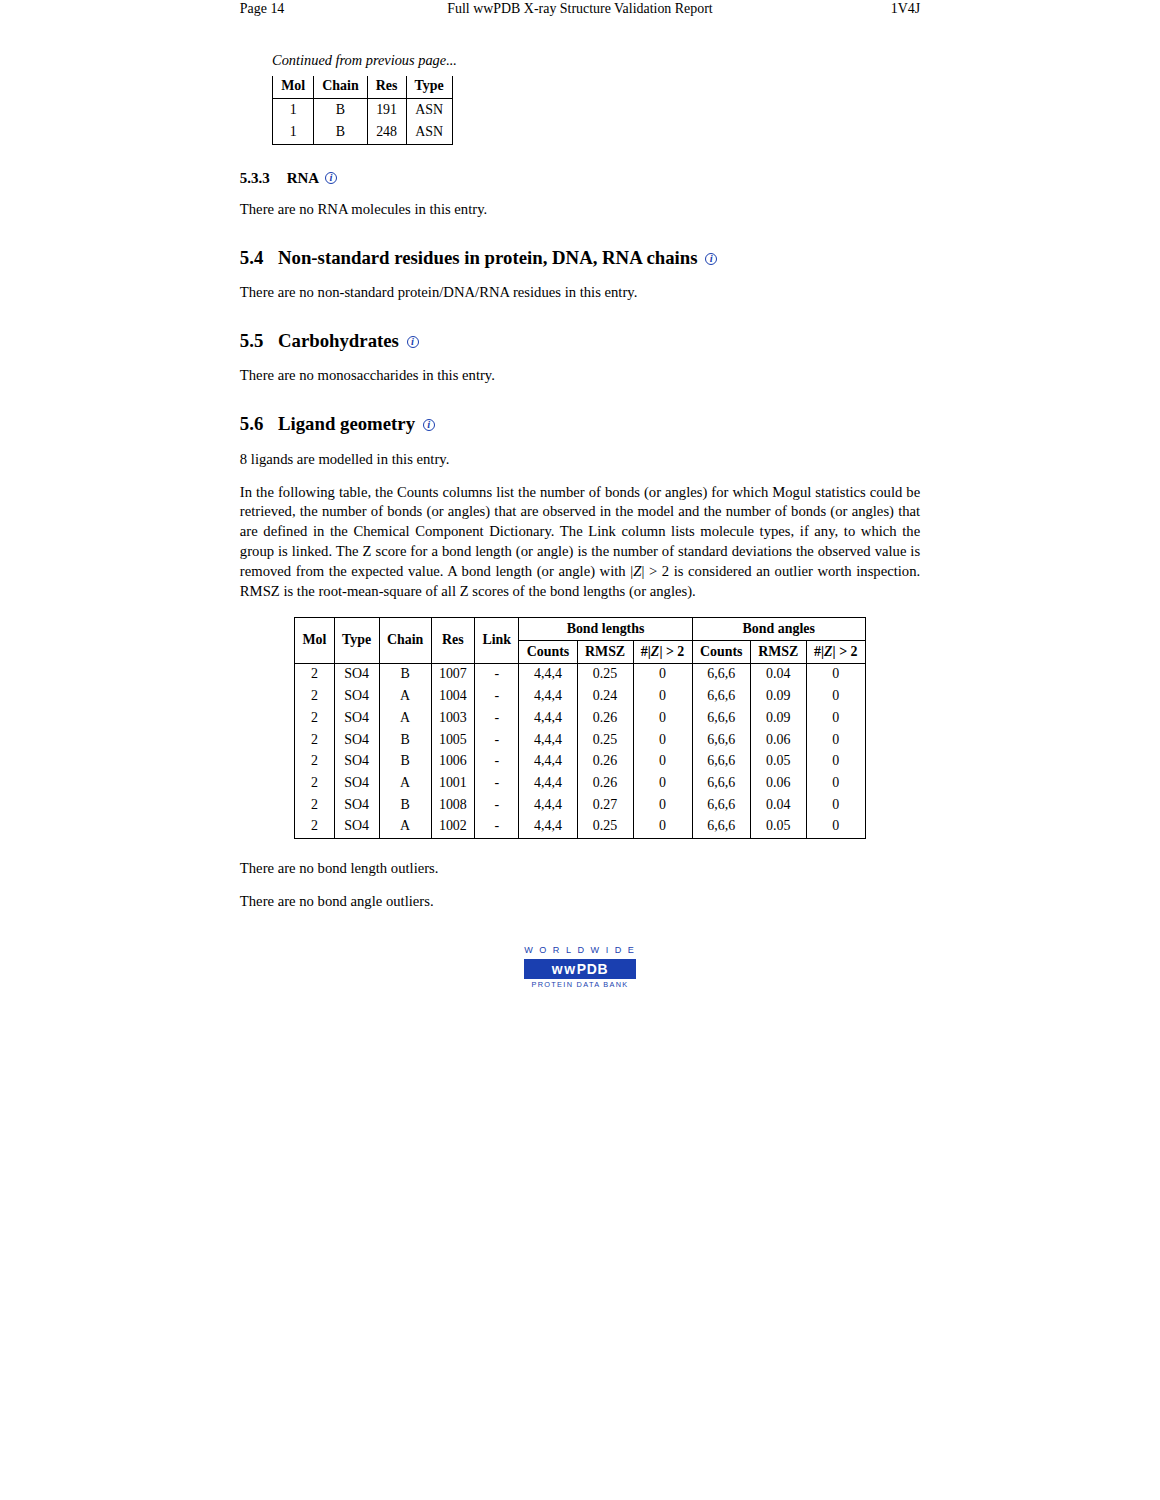Page 14
Full wwPDB X-ray Structure Validation Report
1V4J
Continued from previous page...
| Mol | Chain | Res | Type |
| --- | --- | --- | --- |
| 1 | B | 191 | ASN |
| 1 | B | 248 | ASN |
5.3.3 RNA i
There are no RNA molecules in this entry.
5.4 Non-standard residues in protein, DNA, RNA chains i
There are no non-standard protein/DNA/RNA residues in this entry.
5.5 Carbohydrates i
There are no monosaccharides in this entry.
5.6 Ligand geometry i
8 ligands are modelled in this entry.
In the following table, the Counts columns list the number of bonds (or angles) for which Mogul statistics could be retrieved, the number of bonds (or angles) that are observed in the model and the number of bonds (or angles) that are defined in the Chemical Component Dictionary. The Link column lists molecule types, if any, to which the group is linked. The Z score for a bond length (or angle) is the number of standard deviations the observed value is removed from the expected value. A bond length (or angle) with |Z| > 2 is considered an outlier worth inspection. RMSZ is the root-mean-square of all Z scores of the bond lengths (or angles).
| Mol | Type | Chain | Res | Link | Bond lengths | Bond angles |
| --- | --- | --- | --- | --- | --- | --- |
| Counts | RMSZ | #/ Z / > 2 | Counts | RMSZ | #/ Z / > 2 |
| 2 | SO4 | B | 1007 | - | 4,4,4 | 0.25 | 0 | 6,6,6 | 0.04 | 0 |
| 2 | SO4 | A | 1004 | - | 4,4,4 | 0.24 | 0 | 6,6,6 | 0.09 | 0 |
| 2 | SO4 | A | 1003 | - | 4,4,4 | 0.26 | 0 | 6,6,6 | 0.09 | 0 |
| 2 | SO4 | B | 1005 | - | 4,4,4 | 0.25 | 0 | 6,6,6 | 0.06 | 0 |
| 2 | SO4 | B | 1006 | - | 4,4,4 | 0.26 | 0 | 6,6,6 | 0.05 | 0 |
| 2 | SO4 | A | 1001 | - | 4,4,4 | 0.26 | 0 | 6,6,6 | 0.06 | 0 |
| 2 | SO4 | B | 1008 | - | 4,4,4 | 0.27 | 0 | 6,6,6 | 0.04 | 0 |
| 2 | SO4 | A | 1002 | - | 4,4,4 | 0.25 | 0 | 6,6,6 | 0.05 | 0 |
There are no bond length outliers.
There are no bond angle outliers.
W O R L D W I D E wwPDB PROTEIN DATA BANK